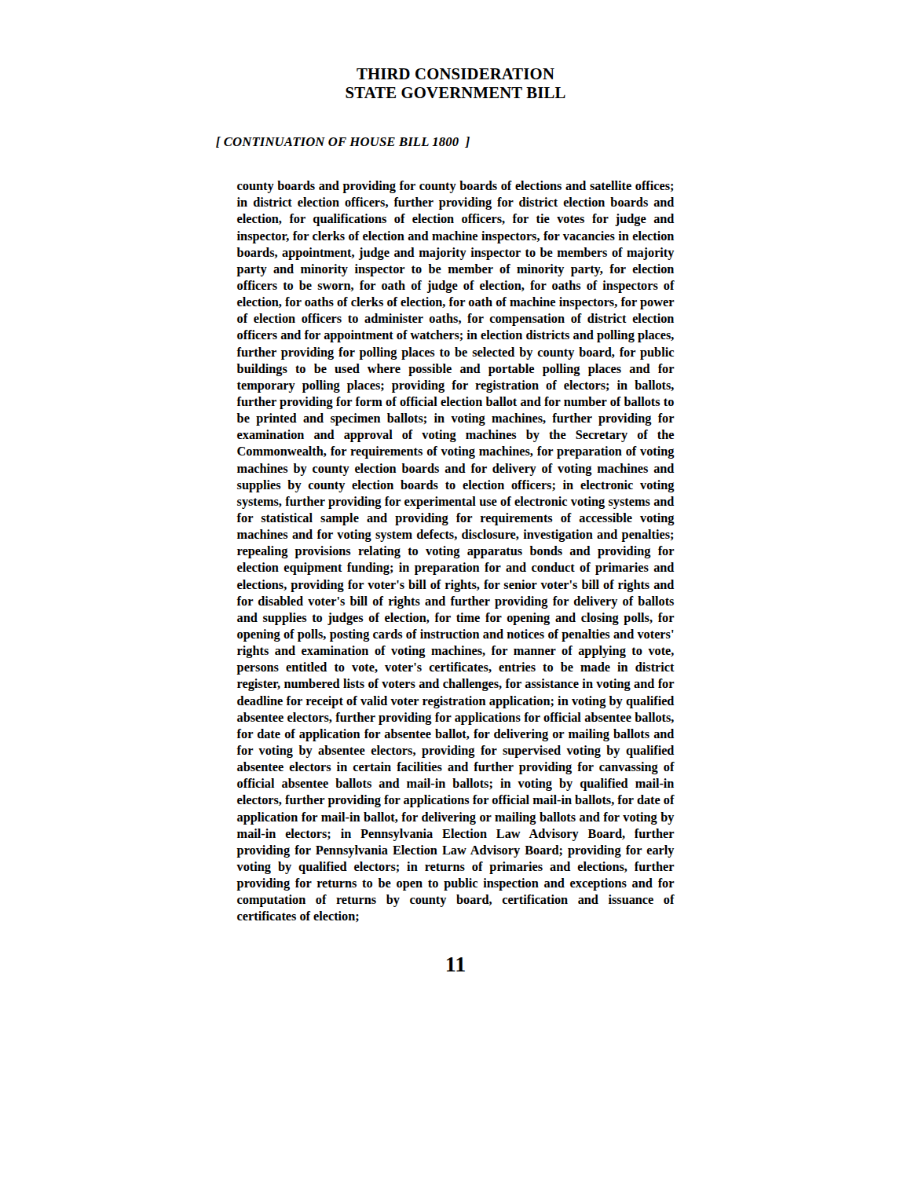THIRD CONSIDERATION STATE GOVERNMENT BILL
[ CONTINUATION OF HOUSE BILL 1800 ]
county boards and providing for county boards of elections and satellite offices; in district election officers, further providing for district election boards and election, for qualifications of election officers, for tie votes for judge and inspector, for clerks of election and machine inspectors, for vacancies in election boards, appointment, judge and majority inspector to be members of majority party and minority inspector to be member of minority party, for election officers to be sworn, for oath of judge of election, for oaths of inspectors of election, for oaths of clerks of election, for oath of machine inspectors, for power of election officers to administer oaths, for compensation of district election officers and for appointment of watchers; in election districts and polling places, further providing for polling places to be selected by county board, for public buildings to be used where possible and portable polling places and for temporary polling places; providing for registration of electors; in ballots, further providing for form of official election ballot and for number of ballots to be printed and specimen ballots; in voting machines, further providing for examination and approval of voting machines by the Secretary of the Commonwealth, for requirements of voting machines, for preparation of voting machines by county election boards and for delivery of voting machines and supplies by county election boards to election officers; in electronic voting systems, further providing for experimental use of electronic voting systems and for statistical sample and providing for requirements of accessible voting machines and for voting system defects, disclosure, investigation and penalties; repealing provisions relating to voting apparatus bonds and providing for election equipment funding; in preparation for and conduct of primaries and elections, providing for voter's bill of rights, for senior voter's bill of rights and for disabled voter's bill of rights and further providing for delivery of ballots and supplies to judges of election, for time for opening and closing polls, for opening of polls, posting cards of instruction and notices of penalties and voters' rights and examination of voting machines, for manner of applying to vote, persons entitled to vote, voter's certificates, entries to be made in district register, numbered lists of voters and challenges, for assistance in voting and for deadline for receipt of valid voter registration application; in voting by qualified absentee electors, further providing for applications for official absentee ballots, for date of application for absentee ballot, for delivering or mailing ballots and for voting by absentee electors, providing for supervised voting by qualified absentee electors in certain facilities and further providing for canvassing of official absentee ballots and mail-in ballots; in voting by qualified mail-in electors, further providing for applications for official mail-in ballots, for date of application for mail-in ballot, for delivering or mailing ballots and for voting by mail-in electors; in Pennsylvania Election Law Advisory Board, further providing for Pennsylvania Election Law Advisory Board; providing for early voting by qualified electors; in returns of primaries and elections, further providing for returns to be open to public inspection and exceptions and for computation of returns by county board, certification and issuance of certificates of election;
11